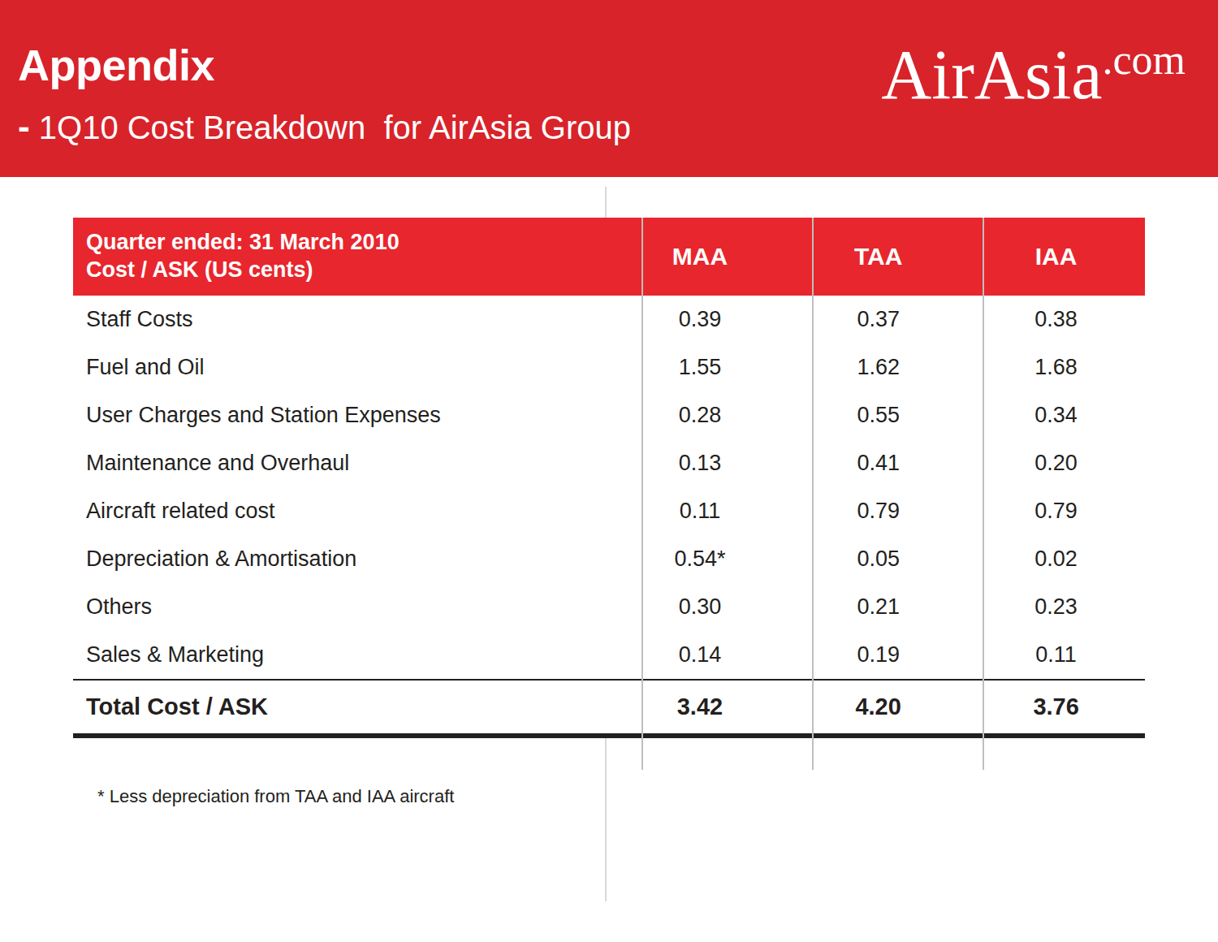Appendix
- 1Q10 Cost Breakdown for AirAsia Group
AirAsia.com
| Quarter ended: 31 March 2010 Cost / ASK (US cents) | MAA | TAA | IAA |
| --- | --- | --- | --- |
| Staff Costs | 0.39 | 0.37 | 0.38 |
| Fuel and Oil | 1.55 | 1.62 | 1.68 |
| User Charges and Station Expenses | 0.28 | 0.55 | 0.34 |
| Maintenance and Overhaul | 0.13 | 0.41 | 0.20 |
| Aircraft related cost | 0.11 | 0.79 | 0.79 |
| Depreciation & Amortisation | 0.54* | 0.05 | 0.02 |
| Others | 0.30 | 0.21 | 0.23 |
| Sales & Marketing | 0.14 | 0.19 | 0.11 |
| Total Cost / ASK | 3.42 | 4.20 | 3.76 |
* Less depreciation from TAA and IAA aircraft